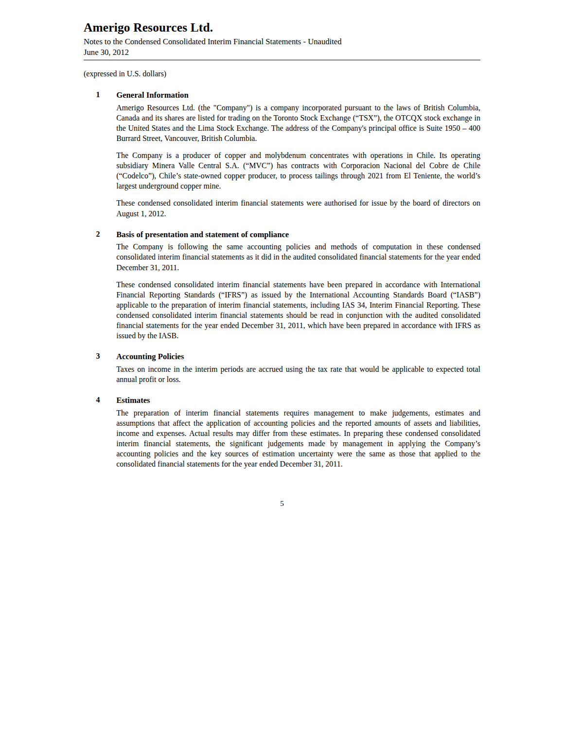Amerigo Resources Ltd.
Notes to the Condensed Consolidated Interim Financial Statements - Unaudited
June 30, 2012
(expressed in U.S. dollars)
1 General Information
Amerigo Resources Ltd. (the "Company") is a company incorporated pursuant to the laws of British Columbia, Canada and its shares are listed for trading on the Toronto Stock Exchange (“TSX”), the OTCQX stock exchange in the United States and the Lima Stock Exchange. The address of the Company's principal office is Suite 1950 – 400 Burrard Street, Vancouver, British Columbia.
The Company is a producer of copper and molybdenum concentrates with operations in Chile. Its operating subsidiary Minera Valle Central S.A. (“MVC”) has contracts with Corporacion Nacional del Cobre de Chile (“Codelco”), Chile’s state-owned copper producer, to process tailings through 2021 from El Teniente, the world’s largest underground copper mine.
These condensed consolidated interim financial statements were authorised for issue by the board of directors on August 1, 2012.
2 Basis of presentation and statement of compliance
The Company is following the same accounting policies and methods of computation in these condensed consolidated interim financial statements as it did in the audited consolidated financial statements for the year ended December 31, 2011.
These condensed consolidated interim financial statements have been prepared in accordance with International Financial Reporting Standards (“IFRS”) as issued by the International Accounting Standards Board (“IASB”) applicable to the preparation of interim financial statements, including IAS 34, Interim Financial Reporting. These condensed consolidated interim financial statements should be read in conjunction with the audited consolidated financial statements for the year ended December 31, 2011, which have been prepared in accordance with IFRS as issued by the IASB.
3 Accounting Policies
Taxes on income in the interim periods are accrued using the tax rate that would be applicable to expected total annual profit or loss.
4 Estimates
The preparation of interim financial statements requires management to make judgements, estimates and assumptions that affect the application of accounting policies and the reported amounts of assets and liabilities, income and expenses. Actual results may differ from these estimates. In preparing these condensed consolidated interim financial statements, the significant judgements made by management in applying the Company’s accounting policies and the key sources of estimation uncertainty were the same as those that applied to the consolidated financial statements for the year ended December 31, 2011.
5